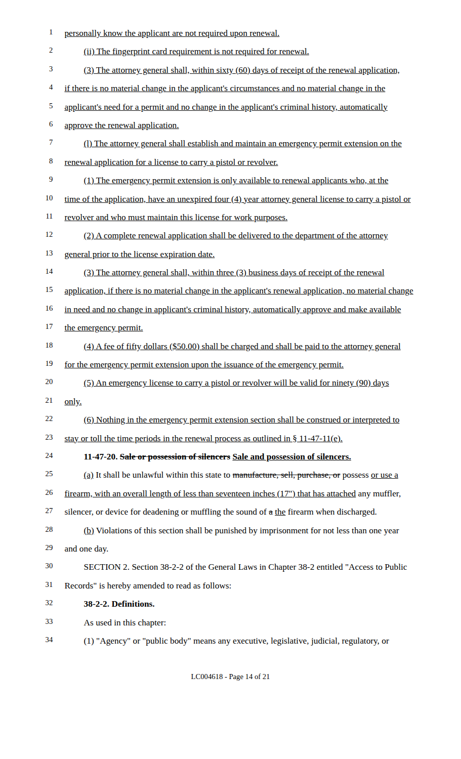personally know the applicant are not required upon renewal.
(ii) The fingerprint card requirement is not required for renewal.
(3) The attorney general shall, within sixty (60) days of receipt of the renewal application,
if there is no material change in the applicant's circumstances and no material change in the
applicant's need for a permit and no change in the applicant's criminal history, automatically
approve the renewal application.
(l) The attorney general shall establish and maintain an emergency permit extension on the
renewal application for a license to carry a pistol or revolver.
(1) The emergency permit extension is only available to renewal applicants who, at the
time of the application, have an unexpired four (4) year attorney general license to carry a pistol or
revolver and who must maintain this license for work purposes.
(2) A complete renewal application shall be delivered to the department of the attorney
general prior to the license expiration date.
(3) The attorney general shall, within three (3) business days of receipt of the renewal
application, if there is no material change in the applicant's renewal application, no material change
in need and no change in applicant's criminal history, automatically approve and make available
the emergency permit.
(4) A fee of fifty dollars ($50.00) shall be charged and shall be paid to the attorney general
for the emergency permit extension upon the issuance of the emergency permit.
(5) An emergency license to carry a pistol or revolver will be valid for ninety (90) days
only.
(6) Nothing in the emergency permit extension section shall be construed or interpreted to
stay or toll the time periods in the renewal process as outlined in § 11-47-11(e).
11-47-20. Sale or possession of silencers Sale and possession of silencers.
(a) It shall be unlawful within this state to manufacture, sell, purchase, or possess or use a
firearm, with an overall length of less than seventeen inches (17") that has attached any muffler,
silencer, or device for deadening or muffling the sound of a the firearm when discharged.
(b) Violations of this section shall be punished by imprisonment for not less than one year
and one day.
SECTION 2. Section 38-2-2 of the General Laws in Chapter 38-2 entitled "Access to Public
Records" is hereby amended to read as follows:
38-2-2. Definitions.
As used in this chapter:
(1) "Agency" or "public body" means any executive, legislative, judicial, regulatory, or
LC004618 - Page 14 of 21